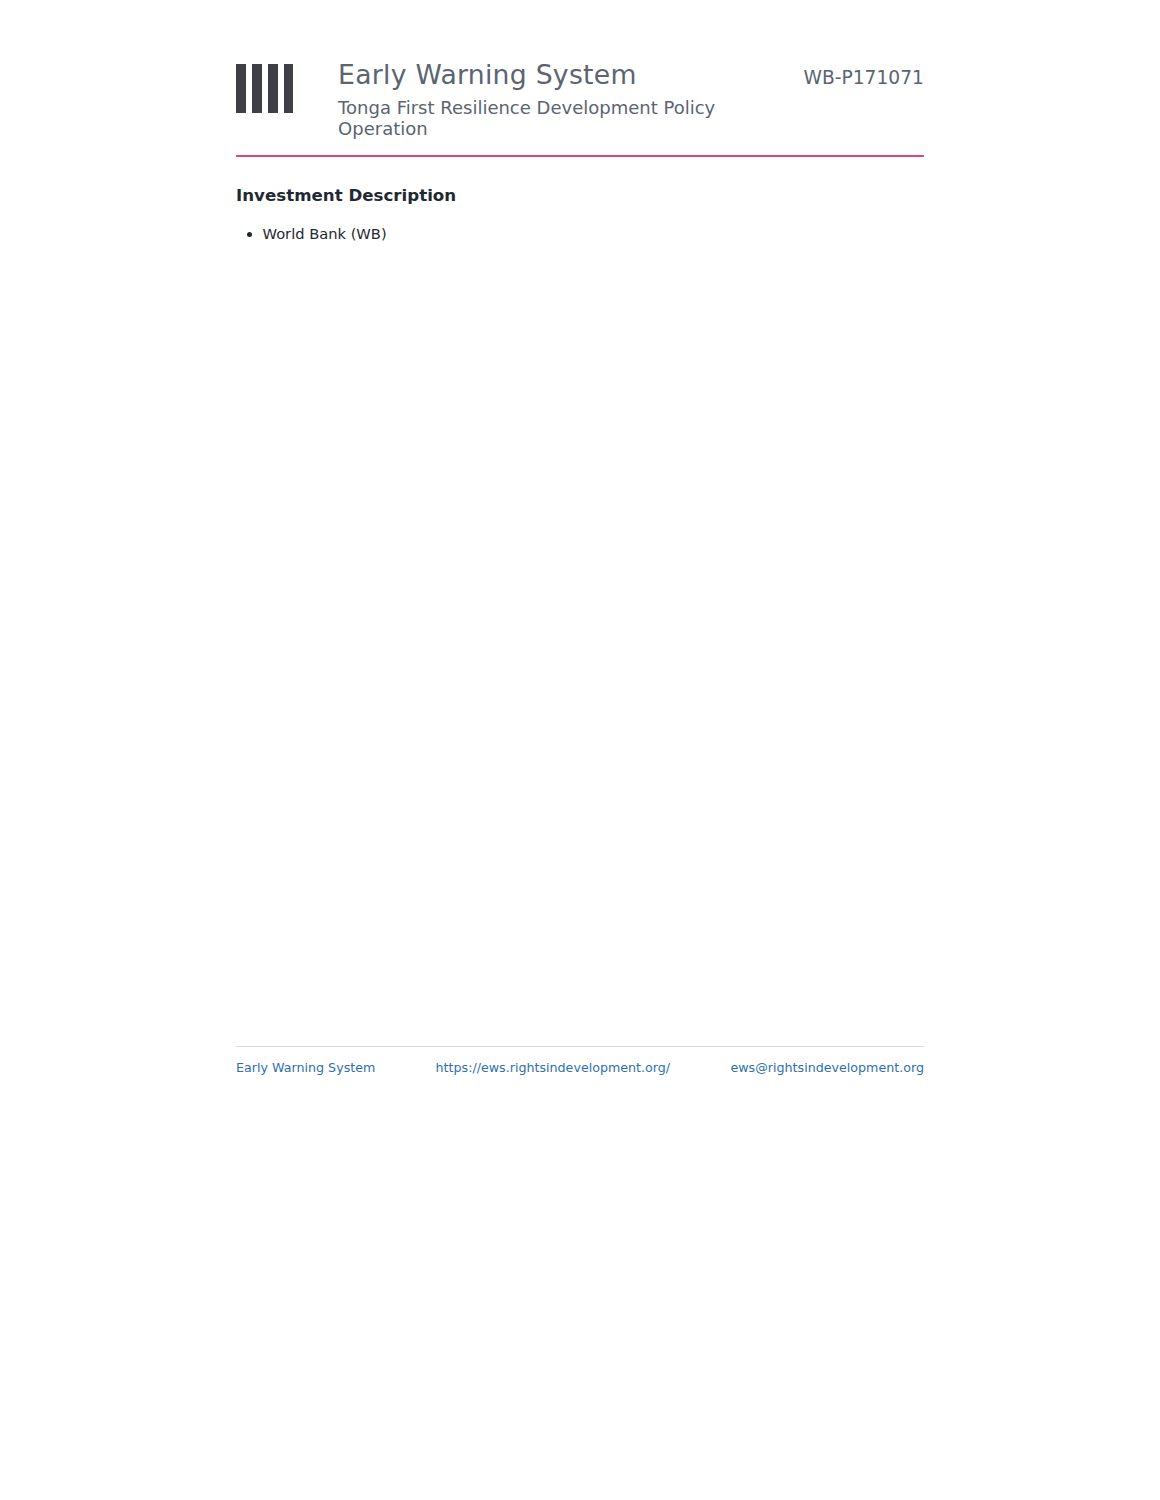Early Warning System
Tonga First Resilience Development Policy Operation
WB-P171071
Investment Description
World Bank (WB)
Early Warning System
https://ews.rightsindevelopment.org/
ews@rightsindevelopment.org